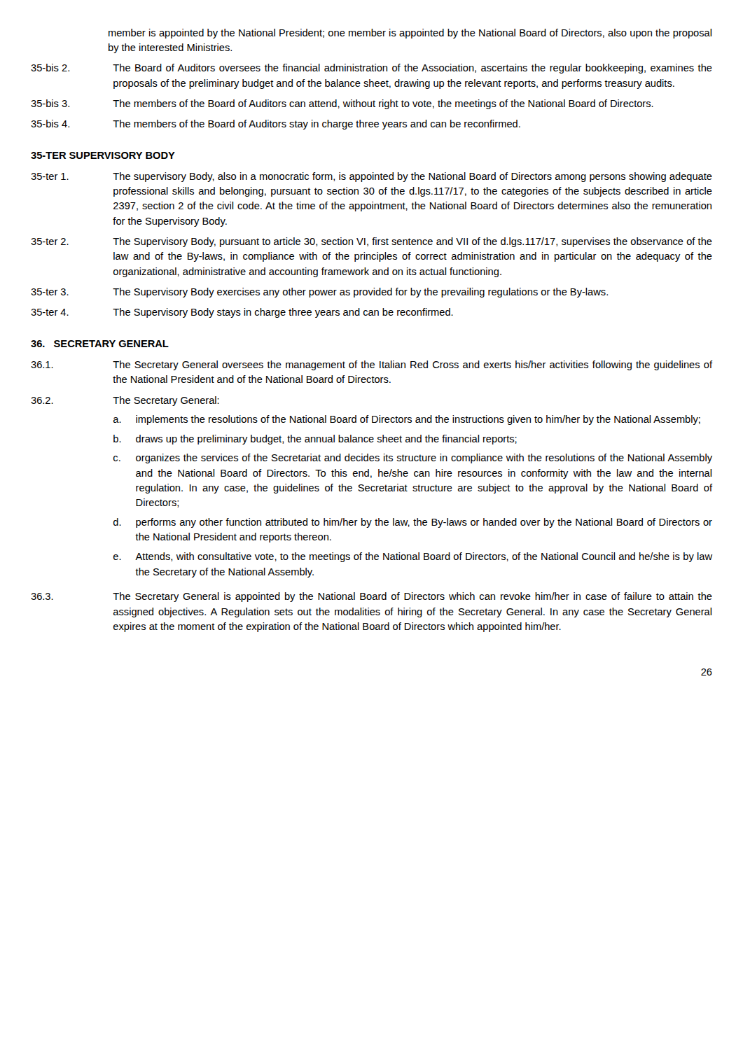member is appointed by the National President; one member is appointed by the National Board of Directors, also upon the proposal by the interested Ministries.
35-bis 2.
The Board of Auditors oversees the financial administration of the Association, ascertains the regular bookkeeping, examines the proposals of the preliminary budget and of the balance sheet, drawing up the relevant reports, and performs treasury audits.
35-bis 3.
The members of the Board of Auditors can attend, without right to vote, the meetings of the National Board of Directors.
35-bis 4.
The members of the Board of Auditors stay in charge three years and can be reconfirmed.
35-ter Supervisory Body
35-ter 1.
The supervisory Body, also in a monocratic form, is appointed by the National Board of Directors among persons showing adequate professional skills and belonging, pursuant to section 30 of the d.lgs.117/17, to the categories of the subjects described in article 2397, section 2 of the civil code. At the time of the appointment, the National Board of Directors determines also the remuneration for the Supervisory Body.
35-ter 2.
The Supervisory Body, pursuant to article 30, section VI, first sentence and VII of the d.lgs.117/17, supervises the observance of the law and of the By-laws, in compliance with of the principles of correct administration and in particular on the adequacy of the organizational, administrative and accounting framework and on its actual functioning.
35-ter 3.
The Supervisory Body exercises any other power as provided for by the prevailing regulations or the By-laws.
35-ter 4.
The Supervisory Body stays in charge three years and can be reconfirmed.
36. Secretary General
36.1.
The Secretary General oversees the management of the Italian Red Cross and exerts his/her activities following the guidelines of the National President and of the National Board of Directors.
36.2.
The Secretary General:
a. implements the resolutions of the National Board of Directors and the instructions given to him/her by the National Assembly;
b. draws up the preliminary budget, the annual balance sheet and the financial reports;
c. organizes the services of the Secretariat and decides its structure in compliance with the resolutions of the National Assembly and the National Board of Directors. To this end, he/she can hire resources in conformity with the law and the internal regulation. In any case, the guidelines of the Secretariat structure are subject to the approval by the National Board of Directors;
d. performs any other function attributed to him/her by the law, the By-laws or handed over by the National Board of Directors or the National President and reports thereon.
e. Attends, with consultative vote, to the meetings of the National Board of Directors, of the National Council and he/she is by law the Secretary of the National Assembly.
36.3.
The Secretary General is appointed by the National Board of Directors which can revoke him/her in case of failure to attain the assigned objectives. A Regulation sets out the modalities of hiring of the Secretary General. In any case the Secretary General expires at the moment of the expiration of the National Board of Directors which appointed him/her.
26